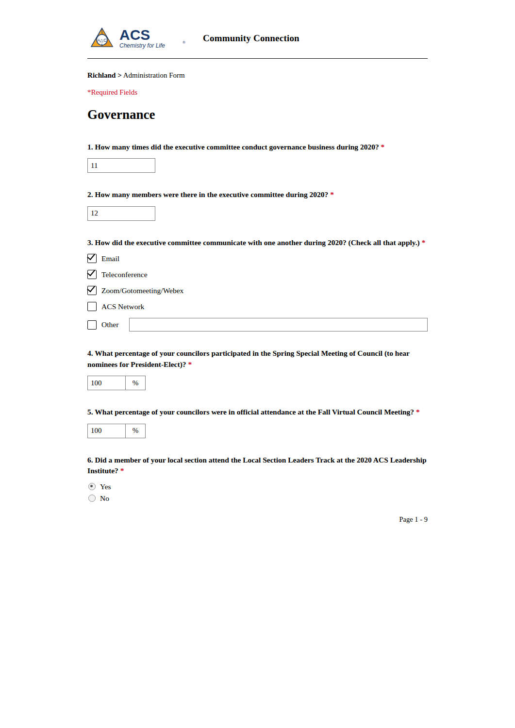A△C S ACS Chemistry for Life ®
Community Connection
Richland > Administration Form
*Required Fields
Governance
1. How many times did the executive committee conduct governance business during 2020? *
2. How many members were there in the executive committee during 2020? *
3. How did the executive committee communicate with one another during 2020? (Check all that apply.) *
Email
Teleconference
Zoom/Gotomeeting/Webex
ACS Network
Other
4. What percentage of your councilors participated in the Spring Special Meeting of Council (to hear nominees for President-Elect)? *
%
5. What percentage of your councilors were in official attendance at the Fall Virtual Council Meeting? *
%
6. Did a member of your local section attend the Local Section Leaders Track at the 2020 ACS Leadership Institute? *
Yes
No
Page 1 - 9